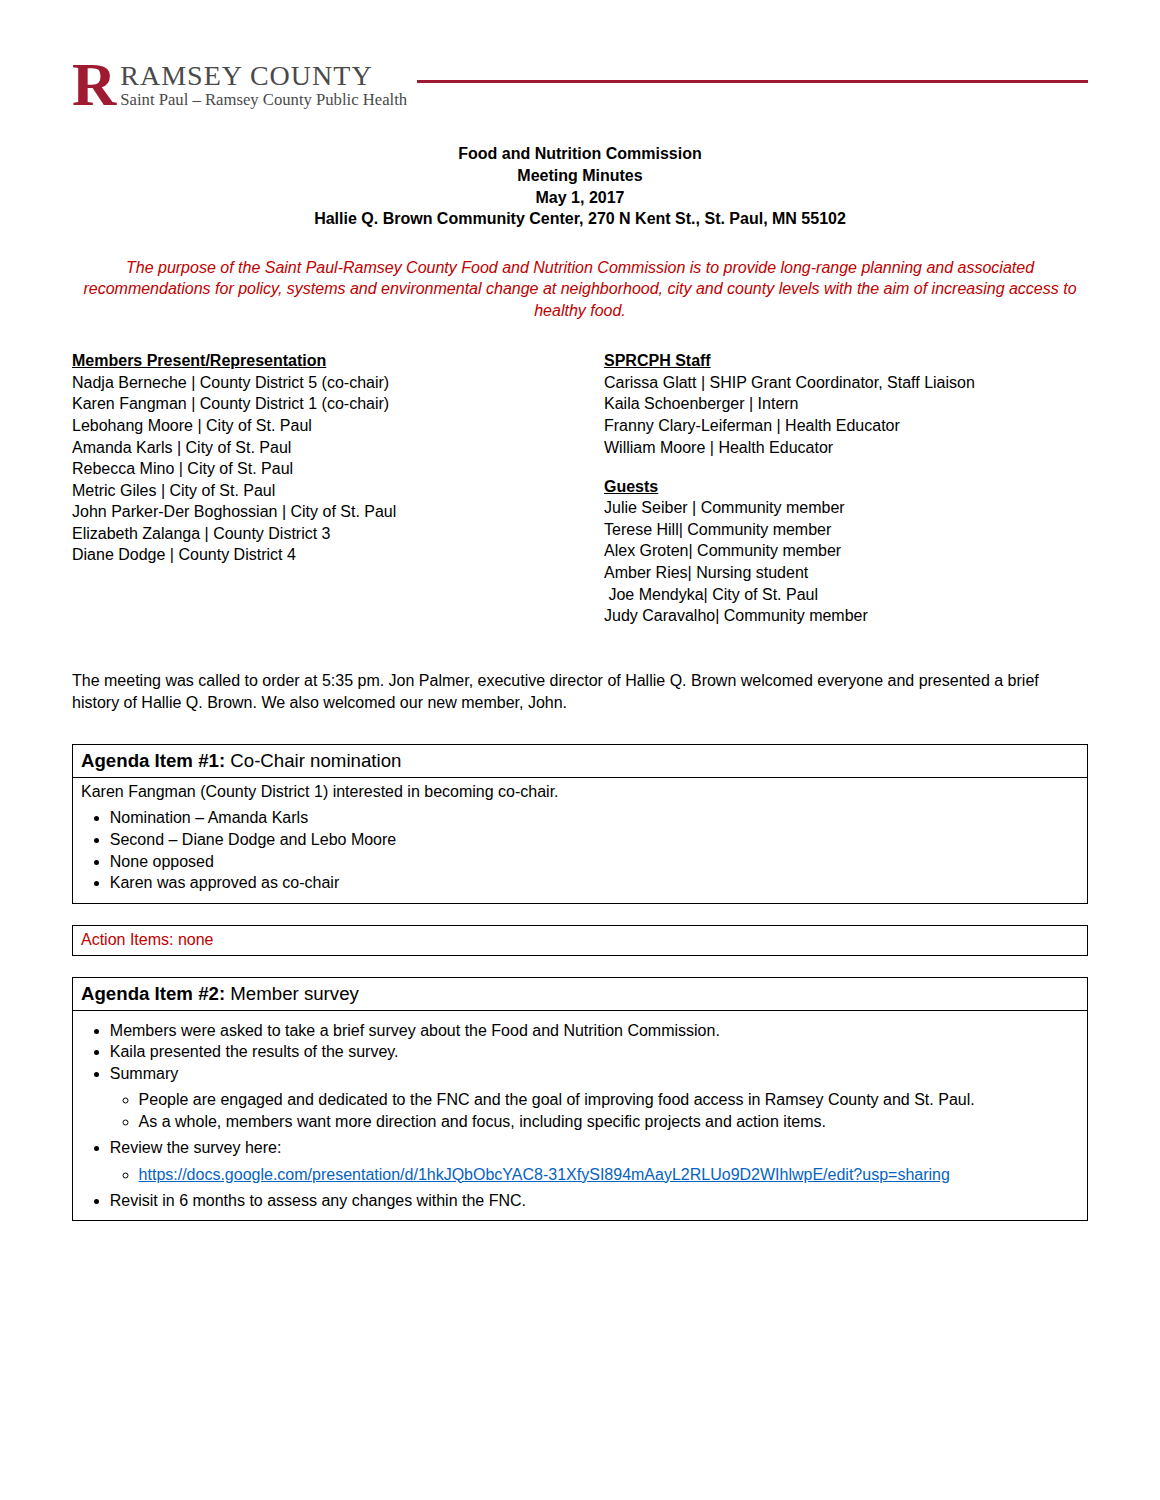R
RAMSEY COUNTY
Saint Paul – Ramsey County Public Health
Food and Nutrition Commission
Meeting Minutes
May 1, 2017
Hallie Q. Brown Community Center, 270 N Kent St., St. Paul, MN 55102
The purpose of the Saint Paul-Ramsey County Food and Nutrition Commission is to provide long-range planning and associated recommendations for policy, systems and environmental change at neighborhood, city and county levels with the aim of increasing access to healthy food.
Members Present/Representation
Nadja Berneche | County District 5 (co-chair)
Karen Fangman | County District 1 (co-chair)
Lebohang Moore | City of St. Paul
Amanda Karls | City of St. Paul
Rebecca Mino | City of St. Paul
Metric Giles | City of St. Paul
John Parker-Der Boghossian | City of St. Paul
Elizabeth Zalanga | County District 3
Diane Dodge | County District 4
SPRCPH Staff
Carissa Glatt | SHIP Grant Coordinator, Staff Liaison
Kaila Schoenberger | Intern
Franny Clary-Leiferman | Health Educator
William Moore | Health Educator
Guests
Julie Seiber | Community member
Terese Hill| Community member
Alex Groten| Community member
Amber Ries| Nursing student
Joe Mendyka| City of St. Paul
Judy Caravalho| Community member
The meeting was called to order at 5:35 pm. Jon Palmer, executive director of Hallie Q. Brown welcomed everyone and presented a brief history of Hallie Q. Brown. We also welcomed our new member, John.
| Agenda Item #1: Co-Chair nomination |
| Karen Fangman (County District 1) interested in becoming co-chair. Nomination – Amanda Karls Second – Diane Dodge and Lebo Moore None opposed Karen was approved as co-chair |
Action Items: none
| Agenda Item #2: Member survey |
| Members were asked to take a brief survey about the Food and Nutrition Commission. Kaila presented the results of the survey. Summary People are engaged and dedicated to the FNC and the goal of improving food access in Ramsey County and St. Paul. As a whole, members want more direction and focus, including specific projects and action items. Review the survey here: https://docs.google.com/presentation/d/1hkJQbObcYAC8-31XfySI894mAayL2RLUo9D2WIhlwpE/edit?usp=sharing Revisit in 6 months to assess any changes within the FNC. |